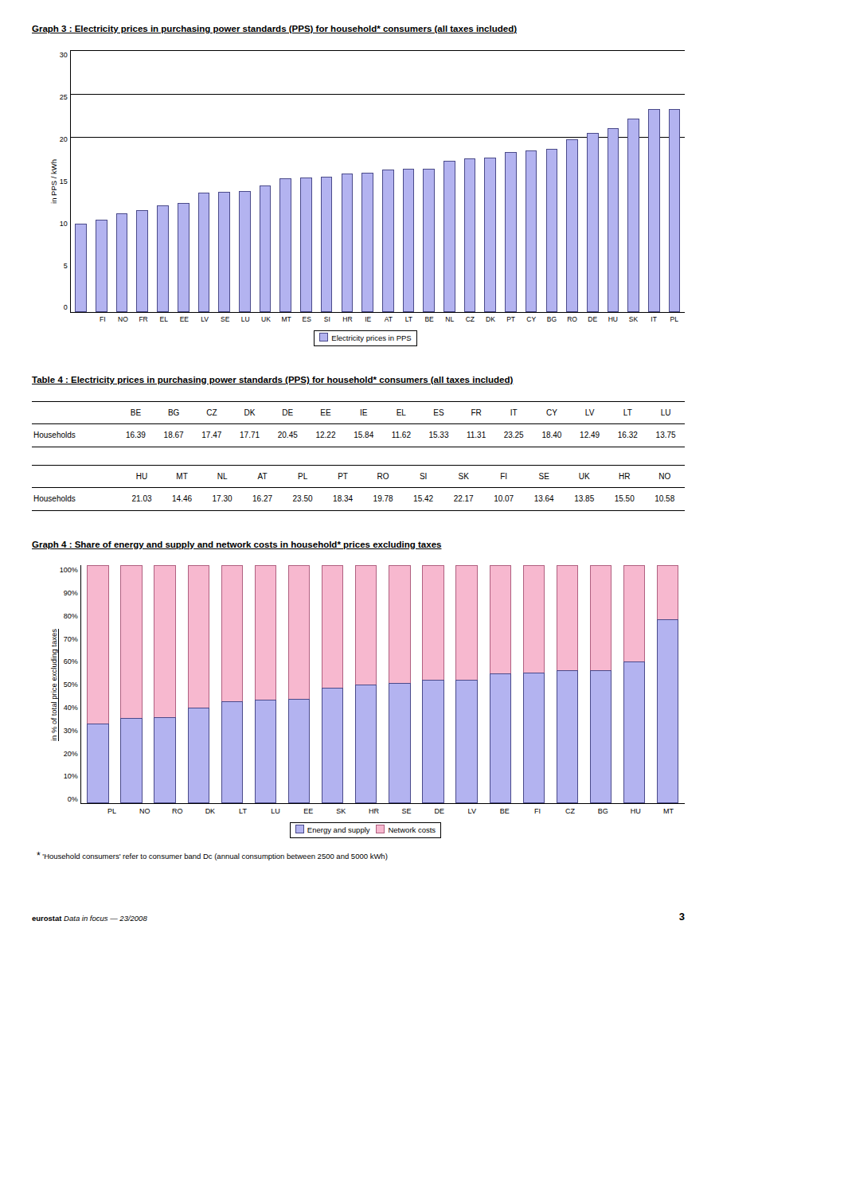Graph 3 : Electricity prices in purchasing power standards (PPS) for household* consumers (all taxes included)
in PPS / kWh
302520151050
FI NO FR EL EE LV SE LU UK MT ES SI HR IE AT LT BE NL CZ DK PT CY BG RO DE HU SK IT PL
Electricity prices in PPS
Table 4 : Electricity prices in purchasing power standards (PPS) for household* consumers (all taxes included)
| | BE | BG | CZ | DK | DE | EE | IE | EL | ES | FR | IT | CY | LV | LT | LU |
| --- | --- | --- | --- | --- | --- | --- | --- | --- | --- | --- | --- | --- | --- | --- | --- |
| Households | 16.39 | 18.67 | 17.47 | 17.71 | 20.45 | 12.22 | 15.84 | 11.62 | 15.33 | 11.31 | 23.25 | 18.40 | 12.49 | 16.32 | 13.75 |
| | HU | MT | NL | AT | PL | PT | RO | SI | SK | FI | SE | UK | HR | NO |
| --- | --- | --- | --- | --- | --- | --- | --- | --- | --- | --- | --- | --- | --- | --- |
| Households | 21.03 | 14.46 | 17.30 | 16.27 | 23.50 | 18.34 | 19.78 | 15.42 | 22.17 | 10.07 | 13.64 | 13.85 | 15.50 | 10.58 |
Graph 4 : Share of energy and supply and network costs in household* prices excluding taxes
in % of total price excluding taxes
100% 90% 80% 70% 60% 50% 40% 30% 20% 10% 0%
PL NO RO DK LT LU EE SK HR SE DE LV BE FI CZ BG HU MT
Energy and supply Network costs
* 'Household consumers' refer to consumer band Dc (annual consumption between 2500 and 5000 kWh)
eurostat Data in focus — 23/2008
3